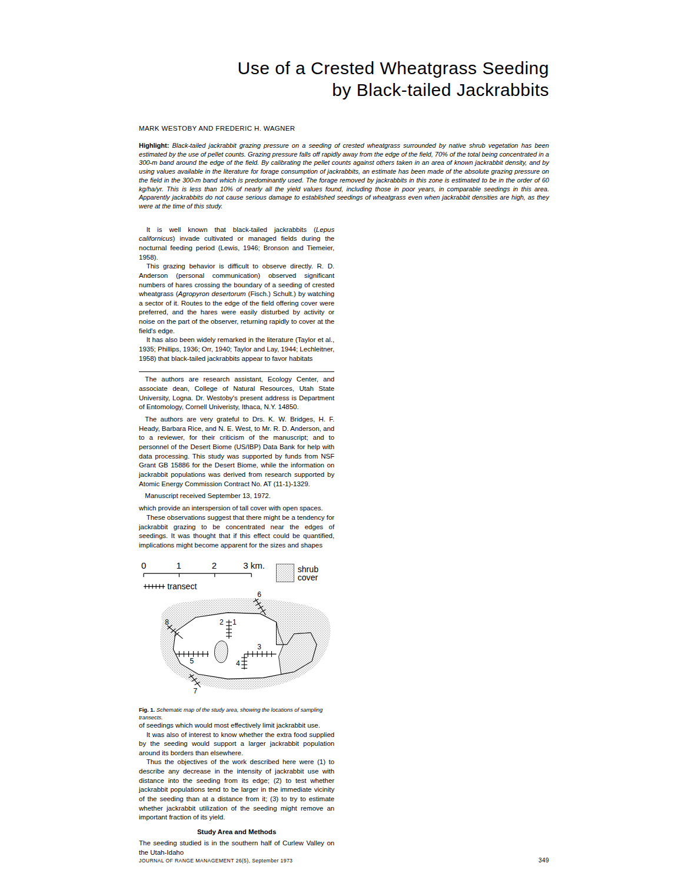Use of a Crested Wheatgrass Seeding
by Black-tailed Jackrabbits
MARK WESTOBY AND FREDERIC H. WAGNER
Highlight: Black-tailed jackrabbit grazing pressure on a seeding of crested wheatgrass surrounded by native shrub vegetation has been estimated by the use of pellet counts. Grazing pressure falls off rapidly away from the edge of the field, 70% of the total being concentrated in a 300-m band around the edge of the field. By calibrating the pellet counts against others taken in an area of known jackrabbit density, and by using values available in the literature for forage consumption of jackrabbits, an estimate has been made of the absolute grazing pressure on the field in the 300-m band which is predominantly used. The forage removed by jackrabbits in this zone is estimated to be in the order of 60 kg/ha/yr. This is less than 10% of nearly all the yield values found, including those in poor years, in comparable seedings in this area. Apparently jackrabbits do not cause serious damage to established seedings of wheatgrass even when jackrabbit densities are high, as they were at the time of this study.
It is well known that black-tailed jackrabbits (Lepus californicus) invade cultivated or managed fields during the nocturnal feeding period (Lewis, 1946; Bronson and Tiemeier, 1958).
This grazing behavior is difficult to observe directly. R. D. Anderson (personal communication) observed significant numbers of hares crossing the boundary of a seeding of crested wheatgrass (Agropyron desertorum (Fisch.) Schult.) by watching a sector of it. Routes to the edge of the field offering cover were preferred, and the hares were easily disturbed by activity or noise on the part of the observer, returning rapidly to cover at the field's edge.
It has also been widely remarked in the literature (Taylor et al., 1935; Phillips, 1936; Orr, 1940; Taylor and Lay, 1944; Lechleitner, 1958) that black-tailed jackrabbits appear to favor habitats
The authors are research assistant, Ecology Center, and associate dean, College of Natural Resources, Utah State University, Logna. Dr. Westoby's present address is Department of Entomology, Cornell Univeristy, Ithaca, N.Y. 14850.
The authors are very grateful to Drs. K. W. Bridges, H. F. Heady, Barbara Rice, and N. E. West, to Mr. R. D. Anderson, and to a reviewer, for their criticism of the manuscript; and to personnel of the Desert Biome (US/IBP) Data Bank for help with data processing. This study was supported by funds from NSF Grant GB 15886 for the Desert Biome, while the information on jackrabbit populations was derived from research supported by Atomic Energy Commission Contract No. AT (11-1)-1329.
Manuscript received September 13, 1972.
which provide an interspersion of tall cover with open spaces.
These observations suggest that there might be a tendency for jackrabbit grazing to be concentrated near the edges of seedings. It was thought that if this effect could be quantified, implications might become apparent for the sizes and shapes
0 1 2 3 km. transect shrub cover 1 2 6 8 5 3 4 7
Fig. 1. Schematic map of the study area, showing the locations of sampling transects.
of seedings which would most effectively limit jackrabbit use.
It was also of interest to know whether the extra food supplied by the seeding would support a larger jackrabbit population around its borders than elsewhere.
Thus the objectives of the work described here were (1) to describe any decrease in the intensity of jackrabbit use with distance into the seeding from its edge; (2) to test whether jackrabbit populations tend to be larger in the immediate vicinity of the seeding than at a distance from it; (3) to try to estimate whether jackrabbit utilization of the seeding might remove an important fraction of its yield.
Study Area and Methods
The seeding studied is in the southern half of Curlew Valley on the Utah-Idaho
JOURNAL OF RANGE MANAGEMENT 26(5), September 1973
349